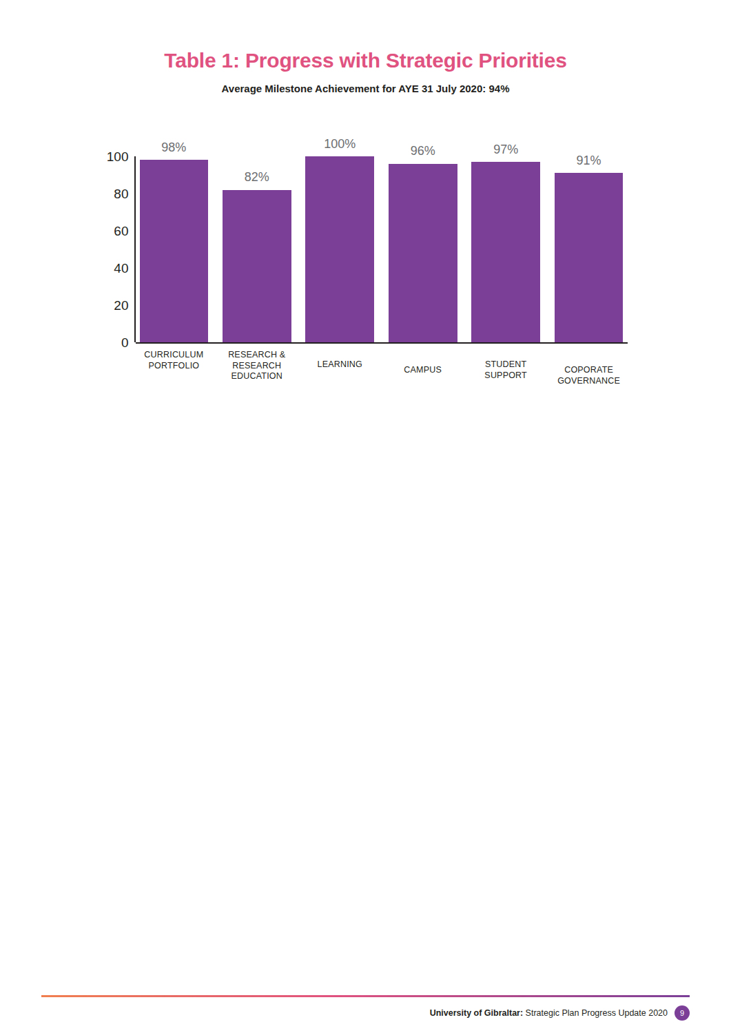Table 1: Progress with Strategic Priorities
Average Milestone Achievement for AYE 31 July 2020: 94%
100 80 60 40 20 0
98%
82%
100%
96%
97%
91%
CURRICULUM
PORTFOLIO
RESEARCH &
RESEARCH
EDUCATION
LEARNING
CAMPUS
STUDENT
SUPPORT
COPORATE
GOVERNANCE
University of Gibraltar: Strategic Plan Progress Update 2020 9